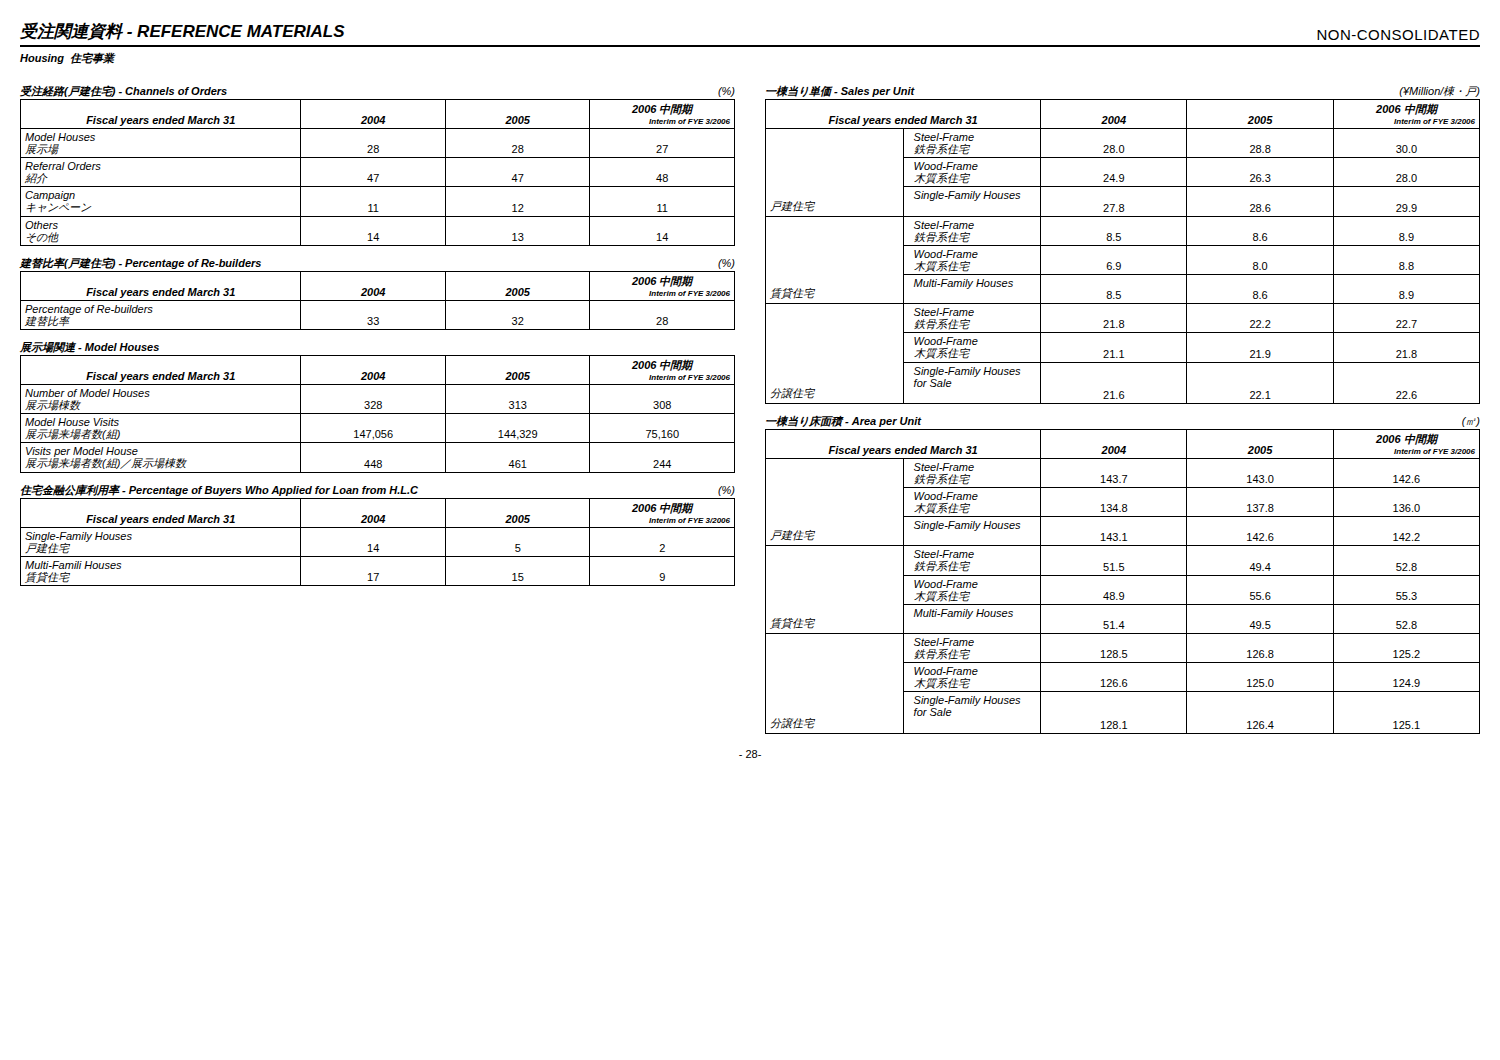受注関連資料 - REFERENCE MATERIALS
NON-CONSOLIDATED
Housing 住宅事業
受注経路(戸建住宅) - Channels of Orders (%)
| Fiscal years ended March 31 | 2004 | 2005 | 2006 中間期 Interim of FYE 3/2006 |
| --- | --- | --- | --- |
| Model Houses 展示場 | 28 | 28 | 27 |
| Referral Orders 紹介 | 47 | 47 | 48 |
| Campaign キャンペーン | 11 | 12 | 11 |
| Others その他 | 14 | 13 | 14 |
建替比率(戸建住宅) - Percentage of Re-builders (%)
| Fiscal years ended March 31 | 2004 | 2005 | 2006 中間期 Interim of FYE 3/2006 |
| --- | --- | --- | --- |
| Percentage of Re-builders 建替比率 | 33 | 32 | 28 |
展示場関連 - Model Houses
| Fiscal years ended March 31 | 2004 | 2005 | 2006 中間期 Interim of FYE 3/2006 |
| --- | --- | --- | --- |
| Number of Model Houses 展示場棟数 | 328 | 313 | 308 |
| Model House Visits 展示場来場者数(組) | 147,056 | 144,329 | 75,160 |
| Visits per Model House 展示場来場者数(組)／展示場棟数 | 448 | 461 | 244 |
住宅金融公庫利用率 - Percentage of Buyers Who Applied for Loan from H.L.C (%)
| Fiscal years ended March 31 | 2004 | 2005 | 2006 中間期 Interim of FYE 3/2006 |
| --- | --- | --- | --- |
| Single-Family Houses 戸建住宅 | 14 | 5 | 2 |
| Multi-Famili Houses 賃貸住宅 | 17 | 15 | 9 |
一棟当り単価 - Sales per Unit (¥Million/棟・戸)
| Fiscal years ended March 31 | 2004 | 2005 | 2006 中間期 Interim of FYE 3/2006 |
| --- | --- | --- | --- |
| 戸建住宅 | Steel-Frame 鉄骨系住宅 | 28.0 | 28.8 | 30.0 |
| Wood-Frame 木質系住宅 | 24.9 | 26.3 | 28.0 |
| Single-Family Houses | 27.8 | 28.6 | 29.9 |
| 賃貸住宅 | Steel-Frame 鉄骨系住宅 | 8.5 | 8.6 | 8.9 |
| Wood-Frame 木質系住宅 | 6.9 | 8.0 | 8.8 |
| Multi-Family Houses | 8.5 | 8.6 | 8.9 |
| 分譲住宅 | Steel-Frame 鉄骨系住宅 | 21.8 | 22.2 | 22.7 |
| Wood-Frame 木質系住宅 | 21.1 | 21.9 | 21.8 |
| Single-Family Houses for Sale | 21.6 | 22.1 | 22.6 |
一棟当り床面積 - Area per Unit (㎡)
| Fiscal years ended March 31 | 2004 | 2005 | 2006 中間期 Interim of FYE 3/2006 |
| --- | --- | --- | --- |
| 戸建住宅 | Steel-Frame 鉄骨系住宅 | 143.7 | 143.0 | 142.6 |
| Wood-Frame 木質系住宅 | 134.8 | 137.8 | 136.0 |
| Single-Family Houses | 143.1 | 142.6 | 142.2 |
| 賃貸住宅 | Steel-Frame 鉄骨系住宅 | 51.5 | 49.4 | 52.8 |
| Wood-Frame 木質系住宅 | 48.9 | 55.6 | 55.3 |
| Multi-Family Houses | 51.4 | 49.5 | 52.8 |
| 分譲住宅 | Steel-Frame 鉄骨系住宅 | 128.5 | 126.8 | 125.2 |
| Wood-Frame 木質系住宅 | 126.6 | 125.0 | 124.9 |
| Single-Family Houses for Sale | 128.1 | 126.4 | 125.1 |
- 28-